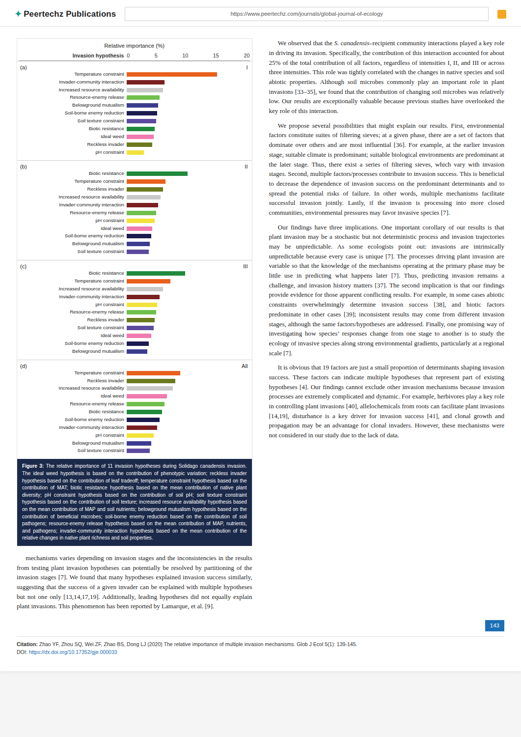✦Peertechz Publications
https://www.peertechz.com/journals/global-journal-of-ecology
Relative importance (%)
Invasion hypothesis
05101520
(a) I
Temperature constraint
Invader-community interaction
Increased resource availability
Resource-enemy release
Belowground mutualism
Soil-borne enemy reduction
Soil texture constraint
Biotic resistance
Ideal weed
Reckless invader
pH constraint
(b) II
Biotic resistance
Temperature constraint
Reckless invader
Increased resource availability
Invader-community interaction
Resource-enemy release
pH constraint
Ideal weed
Soil-borne enemy reduction
Belowground mutualism
Soil texture constraint
(c) III
Biotic resistance
Temperature constraint
Increased resource availability
Invader-community interaction
pH constraint
Resource-enemy release
Reckless invader
Soil texture constraint
Ideal weed
Soil-borne enemy reduction
Belowground mutualism
(d) All
Temperature constraint
Reckless invader
Increased resource availability
Ideal weed
Resource-enemy release
Biotic resistance
Soil-borne enemy reduction
Invader-community interaction
pH constraint
Belowground mutualism
Soil texture constraint
Figure 3: The relative importance of 11 invasion hypotheses during Solidago canadensis invasion. The ideal weed hypothesis is based on the contribution of phenotypic variation; reckless invader hypothesis based on the contribution of leaf tradeoff; temperature constraint hypothesis based on the contribution of MAT; biotic resistance hypothesis based on the mean contribution of native plant diversity; pH constraint hypothesis based on the contribution of soil pH; soil texture constraint hypothesis based on the contribution of soil texture; increased resource availability hypothesis based on the mean contribution of MAP and soil nutrients; belowground mutualism hypothesis based on the contribution of beneficial microbes; soil-borne enemy reduction based on the contribution of soil pathogens; resource-enemy release hypothesis based on the mean contribution of MAP, nutrients, and pathogens; invader-community interaction hypothesis based on the mean contribution of the relative changes in native plant richness and soil properties.
mechanisms varies depending on invasion stages and the inconsistencies in the results from testing plant invasion hypotheses can potentially be resolved by partitioning of the invasion stages [7]. We found that many hypotheses explained invasion success similarly, suggesting that the success of a given invader can be explained with multiple hypotheses but not one only [13,14,17,19]. Additionally, leading hypotheses did not equally explain plant invasions. This phenomenon has been reported by Lamarque, et al. [9].
We observed that the S. canadensis–recipient community interactions played a key role in driving its invasion. Specifically, the contribution of this interaction accounted for about 25% of the total contribution of all factors, regardless of intensities I, II, and III or across three intensities. This role was tightly correlated with the changes in native species and soil abiotic properties. Although soil microbes commonly play an important role in plant invasions [33–35], we found that the contribution of changing soil microbes was relatively low. Our results are exceptionally valuable because previous studies have overlooked the key role of this interaction.
We propose several possibilities that might explain our results. First, environmental factors constitute suites of filtering sieves; at a given phase, there are a set of factors that dominate over others and are most influential [36]. For example, at the earlier invasion stage, suitable climate is predominant; suitable biological environments are predominant at the later stage. Thus, there exist a series of filtering sieves, which vary with invasion stages. Second, multiple factors/processes contribute to invasion success. This is beneficial to decrease the dependence of invasion success on the predominant determinants and to spread the potential risks of failure. In other words, multiple mechanisms facilitate successful invasion jointly. Lastly, if the invasion is processing into more closed communities, environmental pressures may favor invasive species [7].
Our findings have three implications. One important corollary of our results is that plant invasion may be a stochastic but not deterministic process and invasion trajectories may be unpredictable. As some ecologists point out: invasions are intrinsically unpredictable because every case is unique [7]. The processes driving plant invasion are variable so that the knowledge of the mechanisms operating at the primary phase may be little use in predicting what happens later [7]. Thus, predicting invasion remains a challenge, and invasion history matters [37]. The second implication is that our findings provide evidence for those apparent conflicting results. For example, in some cases abiotic constraints overwhelmingly determine invasion success [38], and biotic factors predominate in other cases [39]; inconsistent results may come from different invasion stages, although the same factors/hypotheses are addressed. Finally, one promising way of investigating how species’ responses change from one stage to another is to study the ecology of invasive species along strong environmental gradients, particularly at a regional scale [7].
It is obvious that 19 factors are just a small proportion of determinants shaping invasion success. These factors can indicate multiple hypotheses that represent part of existing hypotheses [4]. Our findings cannot exclude other invasion mechanisms because invasion processes are extremely complicated and dynamic. For example, herbivores play a key role in controlling plant invasions [40], allelochemicals from roots can facilitate plant invasions [14,19], disturbance is a key driver for invasion success [41], and clonal growth and propagation may be an advantage for clonal invaders. However, these mechanisms were not considered in our study due to the lack of data.
143
Citation: Zhao YF, Zhou SQ, Wei ZF, Zhao BS, Dong LJ (2020) The relative importance of multiple invasion mechanisms. Glob J Ecol 5(1): 139-145.
DOI: https://dx.doi.org/10.17352/gje.000033